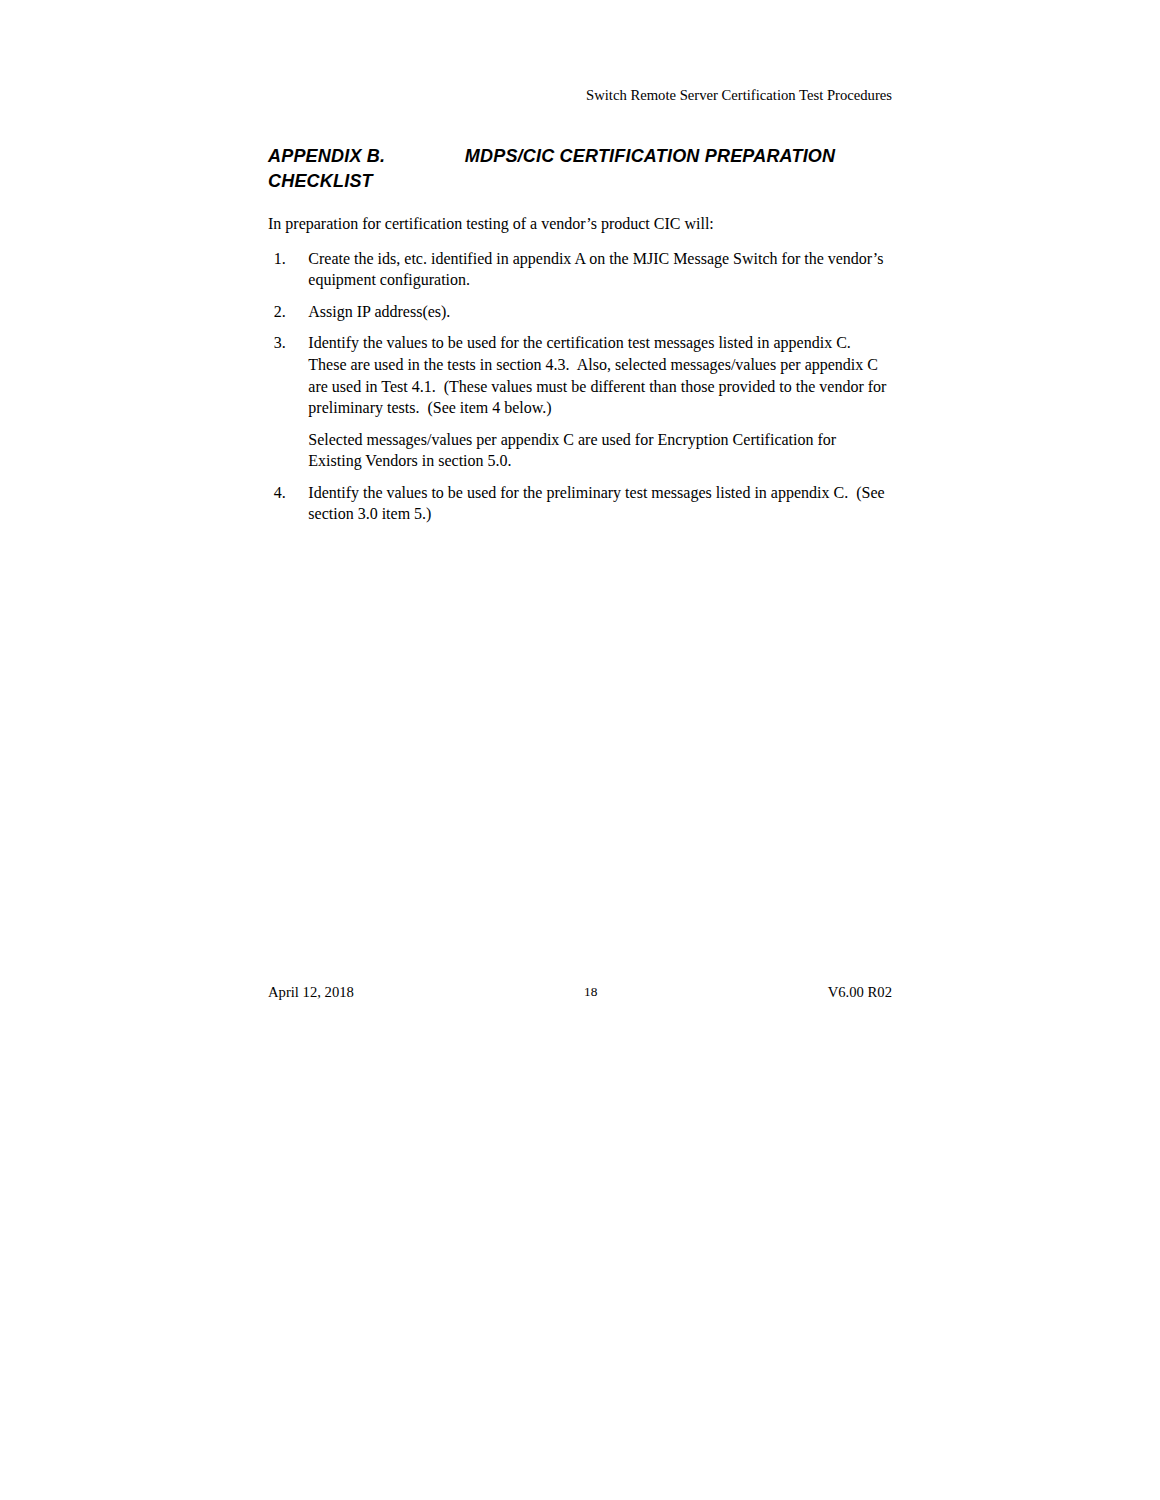Switch Remote Server Certification Test Procedures
APPENDIX B. MDPS/CIC CERTIFICATION PREPARATION CHECKLIST
In preparation for certification testing of a vendor’s product CIC will:
Create the ids, etc. identified in appendix A on the MJIC Message Switch for the vendor’s equipment configuration.
Assign IP address(es).
Identify the values to be used for the certification test messages listed in appendix C. These are used in the tests in section 4.3. Also, selected messages/values per appendix C are used in Test 4.1. (These values must be different than those provided to the vendor for preliminary tests. (See item 4 below.)
Selected messages/values per appendix C are used for Encryption Certification for Existing Vendors in section 5.0.
Identify the values to be used for the preliminary test messages listed in appendix C. (See section 3.0 item 5.)
April 12, 2018 V6.00 R02
18